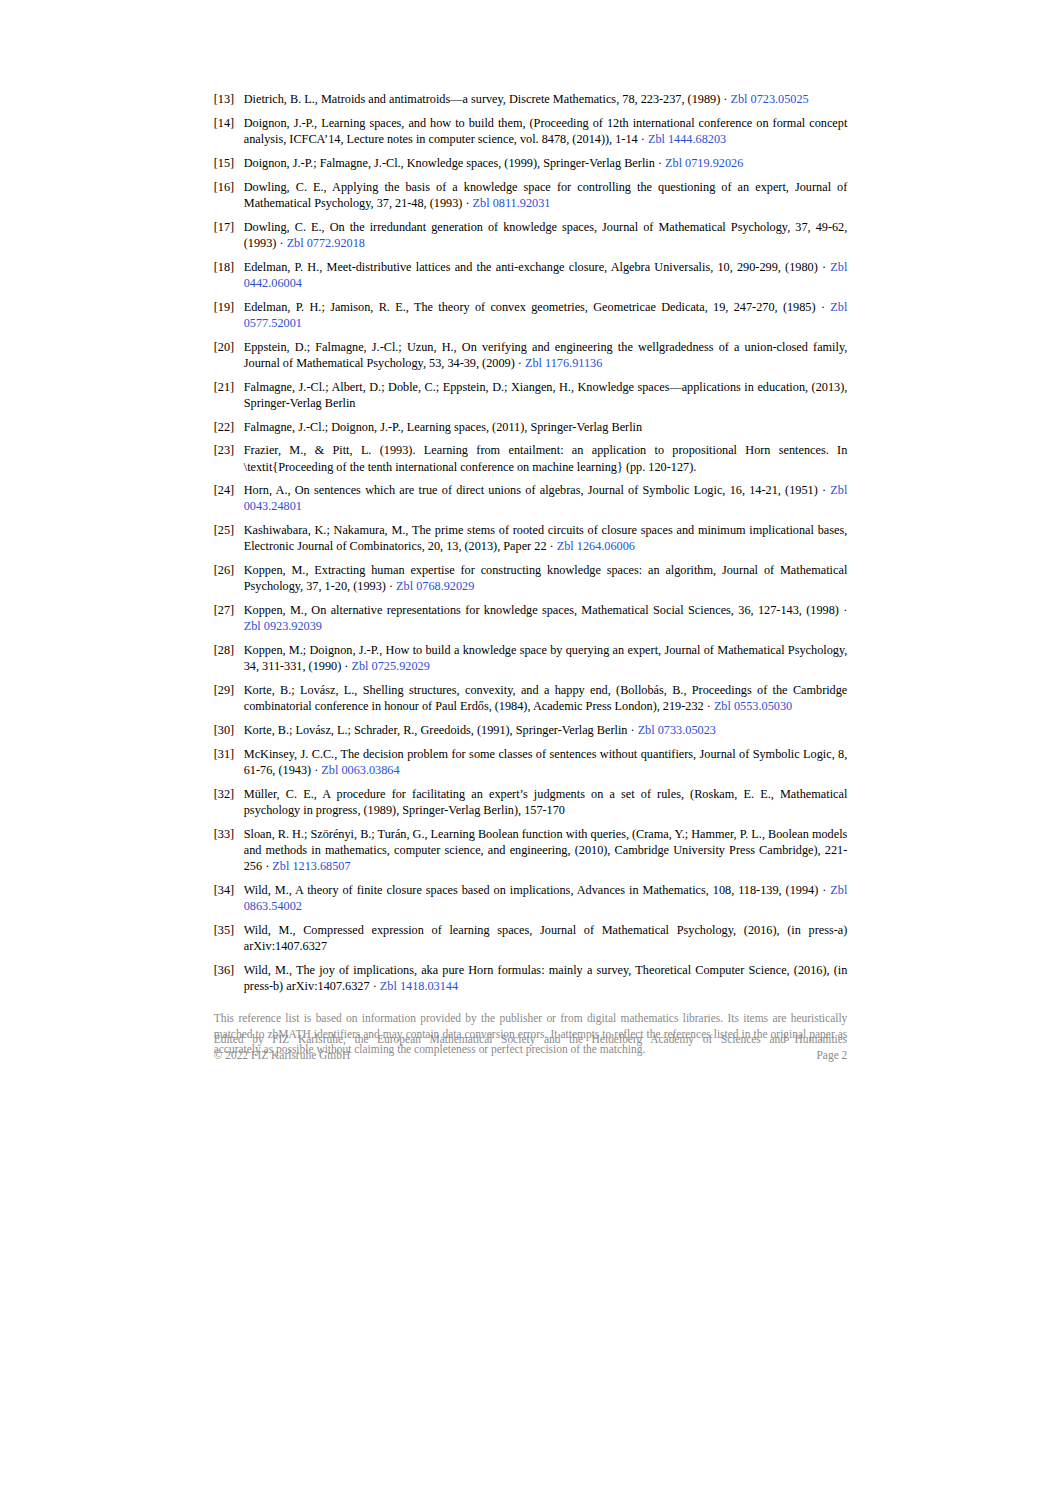[13] Dietrich, B. L., Matroids and antimatroids—a survey, Discrete Mathematics, 78, 223-237, (1989) · Zbl 0723.05025
[14] Doignon, J.-P., Learning spaces, and how to build them, (Proceeding of 12th international conference on formal concept analysis, ICFCA’14, Lecture notes in computer science, vol. 8478, (2014)), 1-14 · Zbl 1444.68203
[15] Doignon, J.-P.; Falmagne, J.-Cl., Knowledge spaces, (1999), Springer-Verlag Berlin · Zbl 0719.92026
[16] Dowling, C. E., Applying the basis of a knowledge space for controlling the questioning of an expert, Journal of Mathematical Psychology, 37, 21-48, (1993) · Zbl 0811.92031
[17] Dowling, C. E., On the irredundant generation of knowledge spaces, Journal of Mathematical Psychology, 37, 49-62, (1993) · Zbl 0772.92018
[18] Edelman, P. H., Meet-distributive lattices and the anti-exchange closure, Algebra Universalis, 10, 290-299, (1980) · Zbl 0442.06004
[19] Edelman, P. H.; Jamison, R. E., The theory of convex geometries, Geometricae Dedicata, 19, 247-270, (1985) · Zbl 0577.52001
[20] Eppstein, D.; Falmagne, J.-Cl.; Uzun, H., On verifying and engineering the wellgradedness of a union-closed family, Journal of Mathematical Psychology, 53, 34-39, (2009) · Zbl 1176.91136
[21] Falmagne, J.-Cl.; Albert, D.; Doble, C.; Eppstein, D.; Xiangen, H., Knowledge spaces—applications in education, (2013), Springer-Verlag Berlin
[22] Falmagne, J.-Cl.; Doignon, J.-P., Learning spaces, (2011), Springer-Verlag Berlin
[23] Frazier, M., & Pitt, L. (1993). Learning from entailment: an application to propositional Horn sentences. In \textit{Proceeding of the tenth international conference on machine learning} (pp. 120-127).
[24] Horn, A., On sentences which are true of direct unions of algebras, Journal of Symbolic Logic, 16, 14-21, (1951) · Zbl 0043.24801
[25] Kashiwabara, K.; Nakamura, M., The prime stems of rooted circuits of closure spaces and minimum implicational bases, Electronic Journal of Combinatorics, 20, 13, (2013), Paper 22 · Zbl 1264.06006
[26] Koppen, M., Extracting human expertise for constructing knowledge spaces: an algorithm, Journal of Mathematical Psychology, 37, 1-20, (1993) · Zbl 0768.92029
[27] Koppen, M., On alternative representations for knowledge spaces, Mathematical Social Sciences, 36, 127-143, (1998) · Zbl 0923.92039
[28] Koppen, M.; Doignon, J.-P., How to build a knowledge space by querying an expert, Journal of Mathematical Psychology, 34, 311-331, (1990) · Zbl 0725.92029
[29] Korte, B.; Lovász, L., Shelling structures, convexity, and a happy end, (Bollobás, B., Proceedings of the Cambridge combinatorial conference in honour of Paul Erdős, (1984), Academic Press London), 219-232 · Zbl 0553.05030
[30] Korte, B.; Lovász, L.; Schrader, R., Greedoids, (1991), Springer-Verlag Berlin · Zbl 0733.05023
[31] McKinsey, J. C.C., The decision problem for some classes of sentences without quantifiers, Journal of Symbolic Logic, 8, 61-76, (1943) · Zbl 0063.03864
[32] Müller, C. E., A procedure for facilitating an expert’s judgments on a set of rules, (Roskam, E. E., Mathematical psychology in progress, (1989), Springer-Verlag Berlin), 157-170
[33] Sloan, R. H.; Szörényi, B.; Turán, G., Learning Boolean function with queries, (Crama, Y.; Hammer, P. L., Boolean models and methods in mathematics, computer science, and engineering, (2010), Cambridge University Press Cambridge), 221-256 · Zbl 1213.68507
[34] Wild, M., A theory of finite closure spaces based on implications, Advances in Mathematics, 108, 118-139, (1994) · Zbl 0863.54002
[35] Wild, M., Compressed expression of learning spaces, Journal of Mathematical Psychology, (2016), (in press-a) arXiv:1407.6327
[36] Wild, M., The joy of implications, aka pure Horn formulas: mainly a survey, Theoretical Computer Science, (2016), (in press-b) arXiv:1407.6327 · Zbl 1418.03144
This reference list is based on information provided by the publisher or from digital mathematics libraries. Its items are heuristically matched to zbMATH identifiers and may contain data conversion errors. It attempts to reflect the references listed in the original paper as accurately as possible without claiming the completeness or perfect precision of the matching.
Edited by FIZ Karlsruhe, the European Mathematical Society and the Heidelberg Academy of Sciences and Humanities
© 2022 FIZ Karlsruhe GmbH Page 2